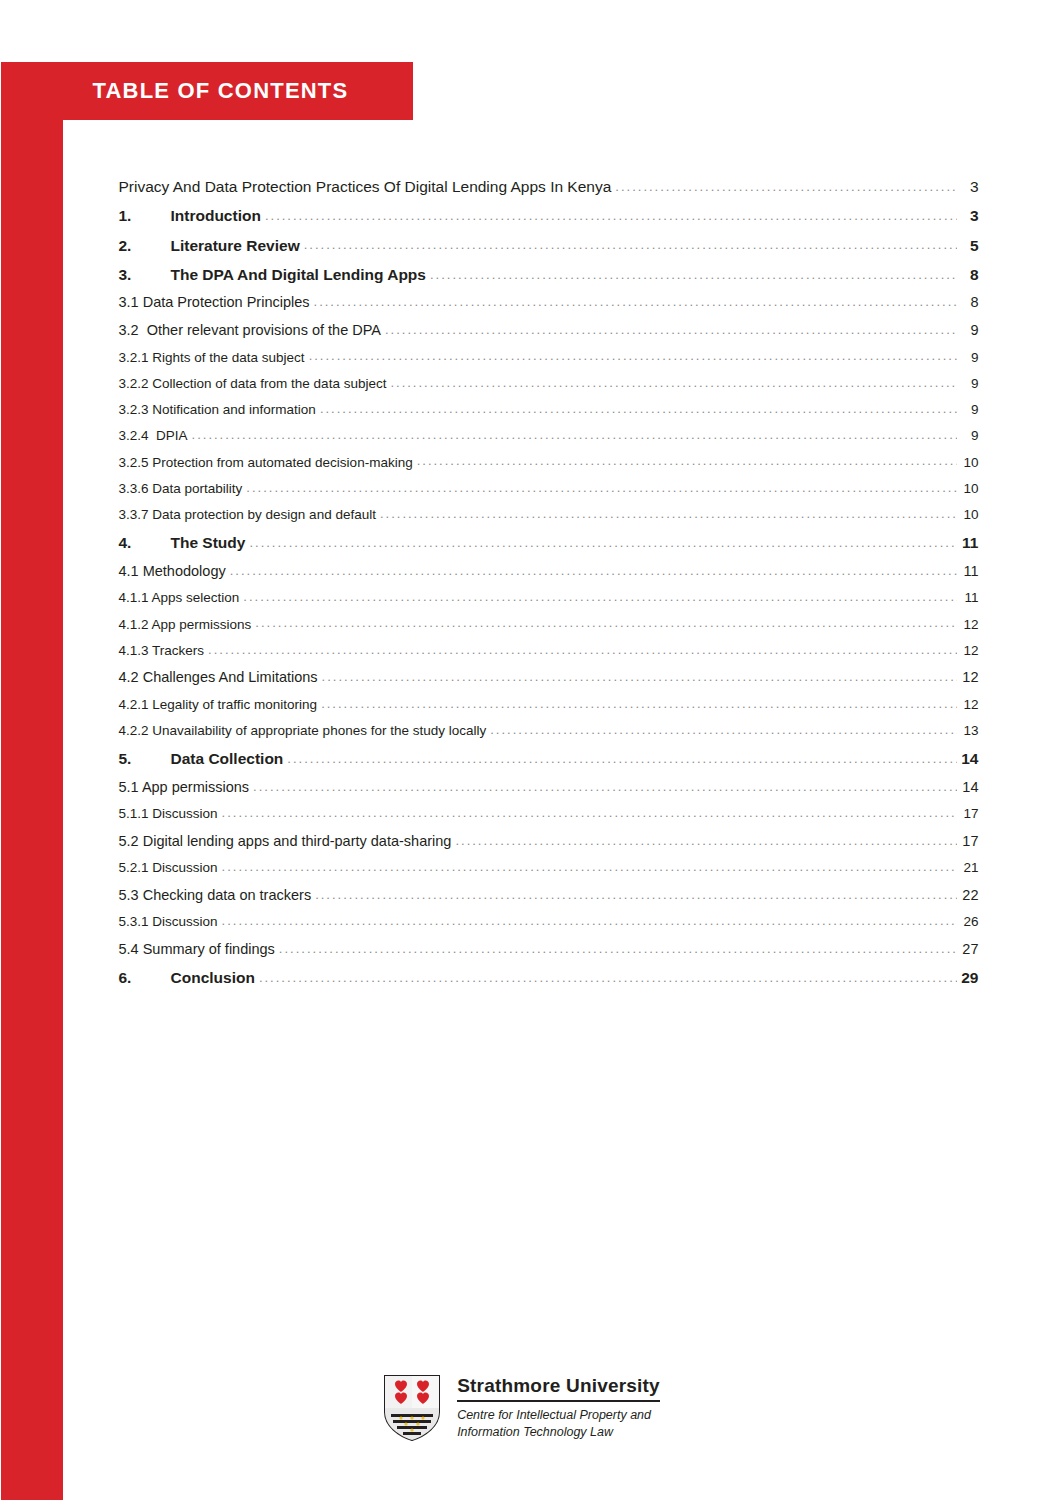TABLE OF CONTENTS
Privacy And Data Protection Practices Of Digital Lending Apps In Kenya .................................................................................................................................................................. 3
1. Introduction .................................................................................................................................................................. 3
2. Literature Review .................................................................................................................................................................. 5
3. The DPA And Digital Lending Apps .................................................................................................................................................................. 8
3.1 Data Protection Principles .................................................................................................................................................................. 8
3.2 Other relevant provisions of the DPA .................................................................................................................................................................. 9
3.2.1 Rights of the data subject .................................................................................................................................................................. 9
3.2.2 Collection of data from the data subject .................................................................................................................................................................. 9
3.2.3 Notification and information .................................................................................................................................................................. 9
3.2.4 DPIA .................................................................................................................................................................. 9
3.2.5 Protection from automated decision-making .................................................................................................................................................................. 10
3.3.6 Data portability .................................................................................................................................................................. 10
3.3.7 Data protection by design and default .................................................................................................................................................................. 10
4. The Study .................................................................................................................................................................. 11
4.1 Methodology .................................................................................................................................................................. 11
4.1.1 Apps selection .................................................................................................................................................................. 11
4.1.2 App permissions .................................................................................................................................................................. 12
4.1.3 Trackers .................................................................................................................................................................. 12
4.2 Challenges And Limitations .................................................................................................................................................................. 12
4.2.1 Legality of traffic monitoring .................................................................................................................................................................. 12
4.2.2 Unavailability of appropriate phones for the study locally .................................................................................................................................................................. 13
5. Data Collection .................................................................................................................................................................. 14
5.1 App permissions .................................................................................................................................................................. 14
5.1.1 Discussion .................................................................................................................................................................. 17
5.2 Digital lending apps and third-party data-sharing .................................................................................................................................................................. 17
5.2.1 Discussion .................................................................................................................................................................. 21
5.3 Checking data on trackers .................................................................................................................................................................. 22
5.3.1 Discussion .................................................................................................................................................................. 26
5.4 Summary of findings .................................................................................................................................................................. 27
6. Conclusion .................................................................................................................................................................. 29
Strathmore University
Centre for Intellectual Property and
Information Technology Law